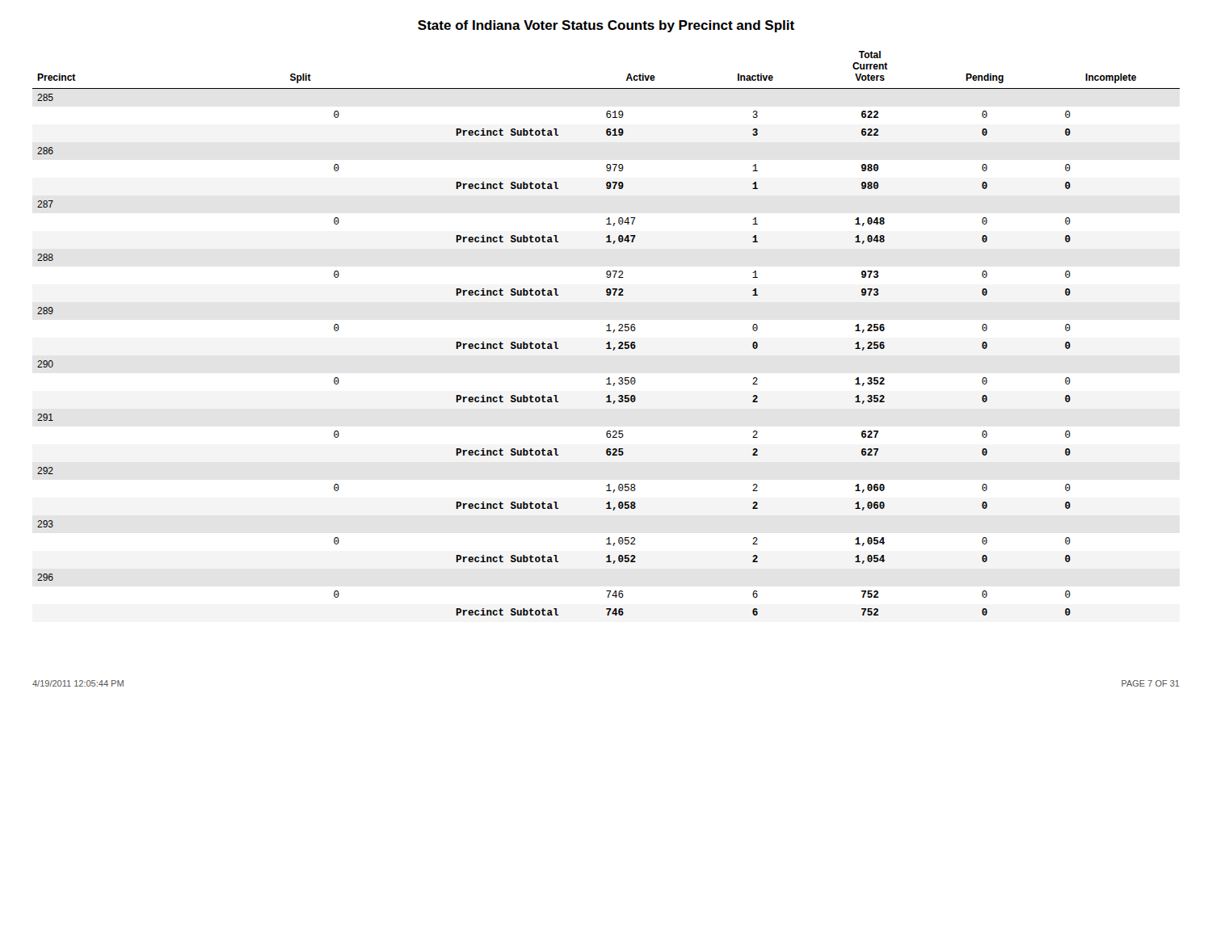State of Indiana Voter Status Counts by Precinct and Split
| Precinct | Split | Active | Inactive | Total Current Voters | Pending | Incomplete |
| --- | --- | --- | --- | --- | --- | --- |
| 285 | | | | | | |
| | 0 | 619 | 3 | 622 | 0 | 0 |
| | Precinct Subtotal | 619 | 3 | 622 | 0 | 0 |
| 286 | | | | | | |
| | 0 | 979 | 1 | 980 | 0 | 0 |
| | Precinct Subtotal | 979 | 1 | 980 | 0 | 0 |
| 287 | | | | | | |
| | 0 | 1,047 | 1 | 1,048 | 0 | 0 |
| | Precinct Subtotal | 1,047 | 1 | 1,048 | 0 | 0 |
| 288 | | | | | | |
| | 0 | 972 | 1 | 973 | 0 | 0 |
| | Precinct Subtotal | 972 | 1 | 973 | 0 | 0 |
| 289 | | | | | | |
| | 0 | 1,256 | 0 | 1,256 | 0 | 0 |
| | Precinct Subtotal | 1,256 | 0 | 1,256 | 0 | 0 |
| 290 | | | | | | |
| | 0 | 1,350 | 2 | 1,352 | 0 | 0 |
| | Precinct Subtotal | 1,350 | 2 | 1,352 | 0 | 0 |
| 291 | | | | | | |
| | 0 | 625 | 2 | 627 | 0 | 0 |
| | Precinct Subtotal | 625 | 2 | 627 | 0 | 0 |
| 292 | | | | | | |
| | 0 | 1,058 | 2 | 1,060 | 0 | 0 |
| | Precinct Subtotal | 1,058 | 2 | 1,060 | 0 | 0 |
| 293 | | | | | | |
| | 0 | 1,052 | 2 | 1,054 | 0 | 0 |
| | Precinct Subtotal | 1,052 | 2 | 1,054 | 0 | 0 |
| 296 | | | | | | |
| | 0 | 746 | 6 | 752 | 0 | 0 |
| | Precinct Subtotal | 746 | 6 | 752 | 0 | 0 |
4/19/2011 12:05:44 PM PAGE 7 OF 31